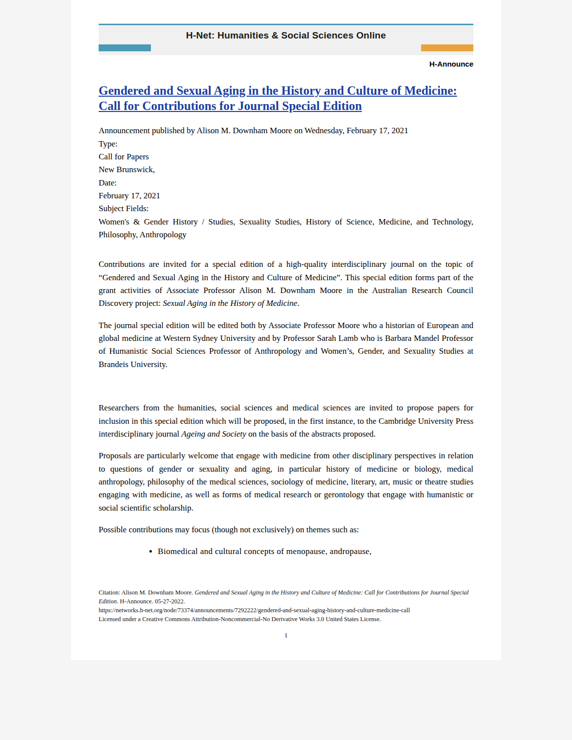H-Net: Humanities & Social Sciences Online
H-Announce
Gendered and Sexual Aging in the History and Culture of Medicine: Call for Contributions for Journal Special Edition
Announcement published by Alison M. Downham Moore on Wednesday, February 17, 2021
Type:
Call for Papers
New Brunswick,
Date:
February 17, 2021
Subject Fields:
Women's & Gender History / Studies, Sexuality Studies, History of Science, Medicine, and Technology, Philosophy, Anthropology
Contributions are invited for a special edition of a high-quality interdisciplinary journal on the topic of “Gendered and Sexual Aging in the History and Culture of Medicine”. This special edition forms part of the grant activities of Associate Professor Alison M. Downham Moore in the Australian Research Council Discovery project: Sexual Aging in the History of Medicine.
The journal special edition will be edited both by Associate Professor Moore who a historian of European and global medicine at Western Sydney University and by Professor Sarah Lamb who is Barbara Mandel Professor of Humanistic Social Sciences Professor of Anthropology and Women’s, Gender, and Sexuality Studies at Brandeis University.
Researchers from the humanities, social sciences and medical sciences are invited to propose papers for inclusion in this special edition which will be proposed, in the first instance, to the Cambridge University Press interdisciplinary journal Ageing and Society on the basis of the abstracts proposed.
Proposals are particularly welcome that engage with medicine from other disciplinary perspectives in relation to questions of gender or sexuality and aging, in particular history of medicine or biology, medical anthropology, philosophy of the medical sciences, sociology of medicine, literary, art, music or theatre studies engaging with medicine, as well as forms of medical research or gerontology that engage with humanistic or social scientific scholarship.
Possible contributions may focus (though not exclusively) on themes such as:
Biomedical and cultural concepts of menopause, andropause,
Citation: Alison M. Downham Moore. Gendered and Sexual Aging in the History and Culture of Medicine: Call for Contributions for Journal Special Edition. H-Announce. 05-27-2022.
https://networks.h-net.org/node/73374/announcements/7292222/gendered-and-sexual-aging-history-and-culture-medicine-call
Licensed under a Creative Commons Attribution-Noncommercial-No Derivative Works 3.0 United States License.
1